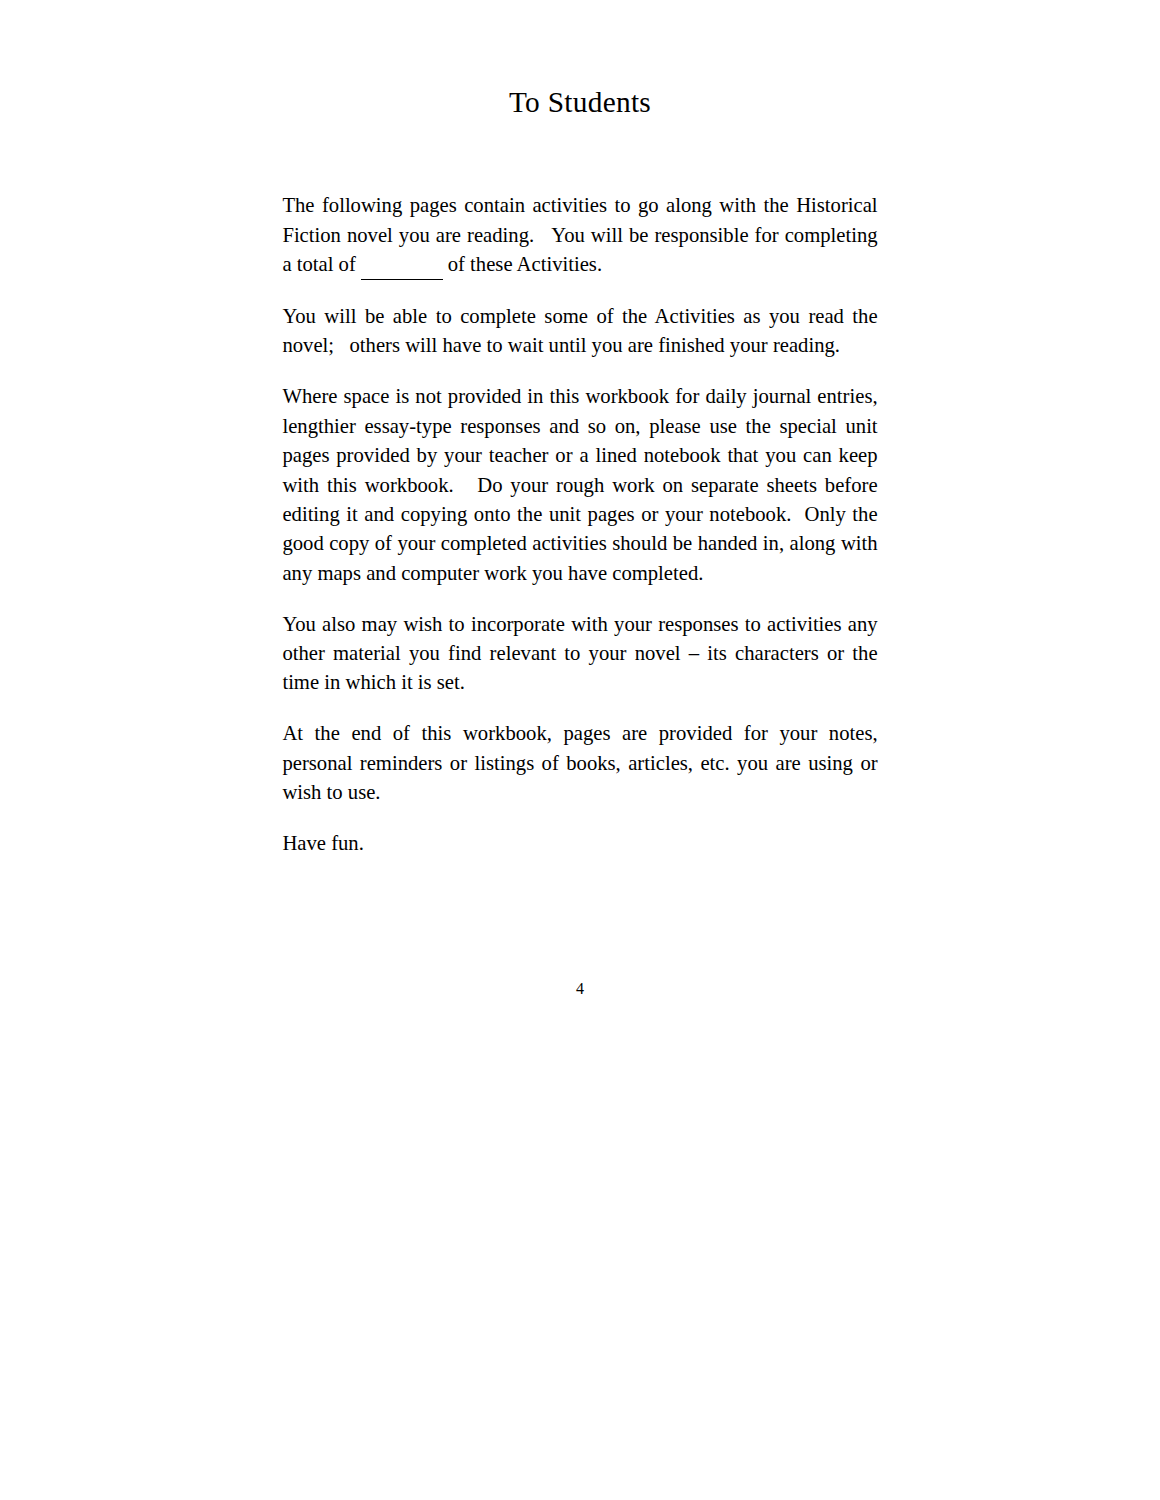To Students
The following pages contain activities to go along with the Historical Fiction novel you are reading. You will be responsible for completing a total of of these Activities.
You will be able to complete some of the Activities as you read the novel; others will have to wait until you are finished your reading.
Where space is not provided in this workbook for daily journal entries, lengthier essay-type responses and so on, please use the special unit pages provided by your teacher or a lined notebook that you can keep with this workbook. Do your rough work on separate sheets before editing it and copying onto the unit pages or your notebook. Only the good copy of your completed activities should be handed in, along with any maps and computer work you have completed.
You also may wish to incorporate with your responses to activities any other material you find relevant to your novel – its characters or the time in which it is set.
At the end of this workbook, pages are provided for your notes, personal reminders or listings of books, articles, etc. you are using or wish to use.
Have fun.
4